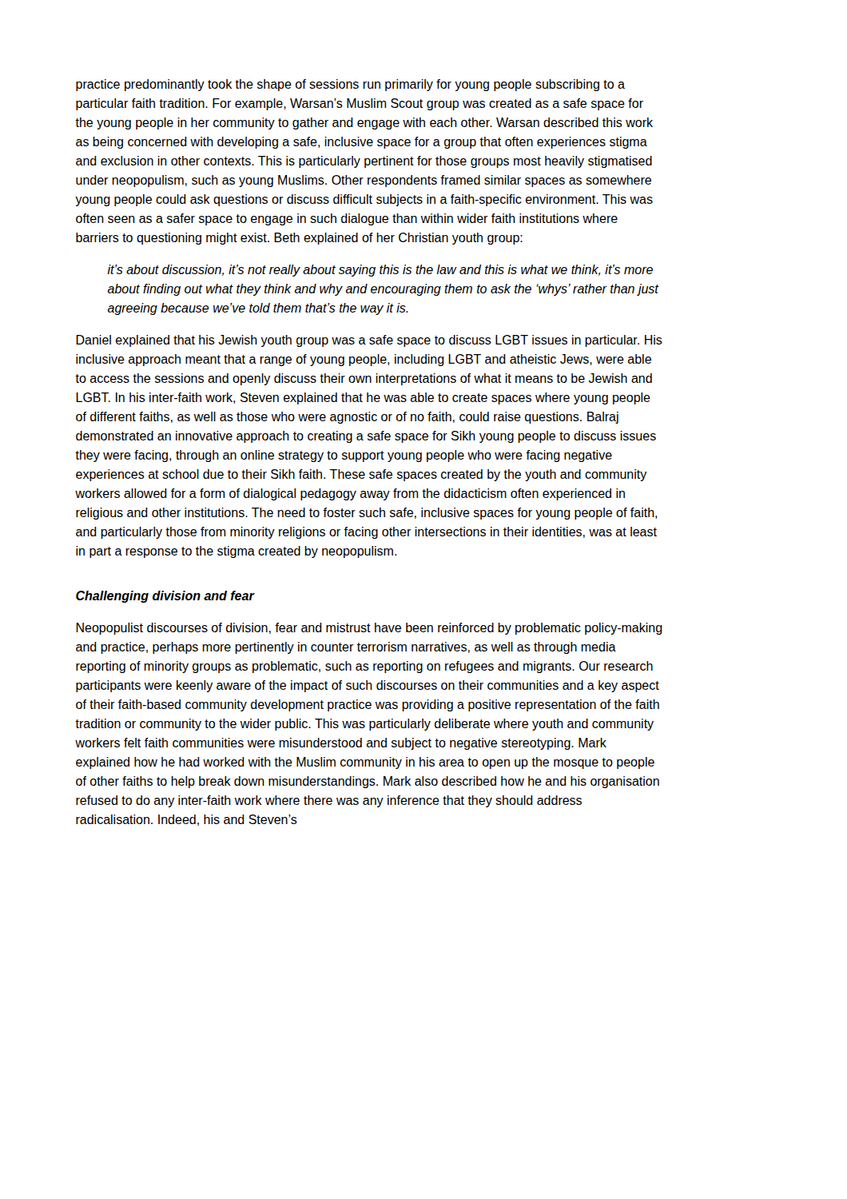practice predominantly took the shape of sessions run primarily for young people subscribing to a particular faith tradition. For example, Warsan’s Muslim Scout group was created as a safe space for the young people in her community to gather and engage with each other. Warsan described this work as being concerned with developing a safe, inclusive space for a group that often experiences stigma and exclusion in other contexts. This is particularly pertinent for those groups most heavily stigmatised under neopopulism, such as young Muslims. Other respondents framed similar spaces as somewhere young people could ask questions or discuss difficult subjects in a faith-specific environment. This was often seen as a safer space to engage in such dialogue than within wider faith institutions where barriers to questioning might exist. Beth explained of her Christian youth group:
it’s about discussion, it’s not really about saying this is the law and this is what we think, it’s more about finding out what they think and why and encouraging them to ask the ‘whys’ rather than just agreeing because we’ve told them that’s the way it is.
Daniel explained that his Jewish youth group was a safe space to discuss LGBT issues in particular. His inclusive approach meant that a range of young people, including LGBT and atheistic Jews, were able to access the sessions and openly discuss their own interpretations of what it means to be Jewish and LGBT. In his inter-faith work, Steven explained that he was able to create spaces where young people of different faiths, as well as those who were agnostic or of no faith, could raise questions. Balraj demonstrated an innovative approach to creating a safe space for Sikh young people to discuss issues they were facing, through an online strategy to support young people who were facing negative experiences at school due to their Sikh faith. These safe spaces created by the youth and community workers allowed for a form of dialogical pedagogy away from the didacticism often experienced in religious and other institutions. The need to foster such safe, inclusive spaces for young people of faith, and particularly those from minority religions or facing other intersections in their identities, was at least in part a response to the stigma created by neopopulism.
Challenging division and fear
Neopopulist discourses of division, fear and mistrust have been reinforced by problematic policy-making and practice, perhaps more pertinently in counter terrorism narratives, as well as through media reporting of minority groups as problematic, such as reporting on refugees and migrants. Our research participants were keenly aware of the impact of such discourses on their communities and a key aspect of their faith-based community development practice was providing a positive representation of the faith tradition or community to the wider public. This was particularly deliberate where youth and community workers felt faith communities were misunderstood and subject to negative stereotyping. Mark explained how he had worked with the Muslim community in his area to open up the mosque to people of other faiths to help break down misunderstandings. Mark also described how he and his organisation refused to do any inter-faith work where there was any inference that they should address radicalisation. Indeed, his and Steven’s